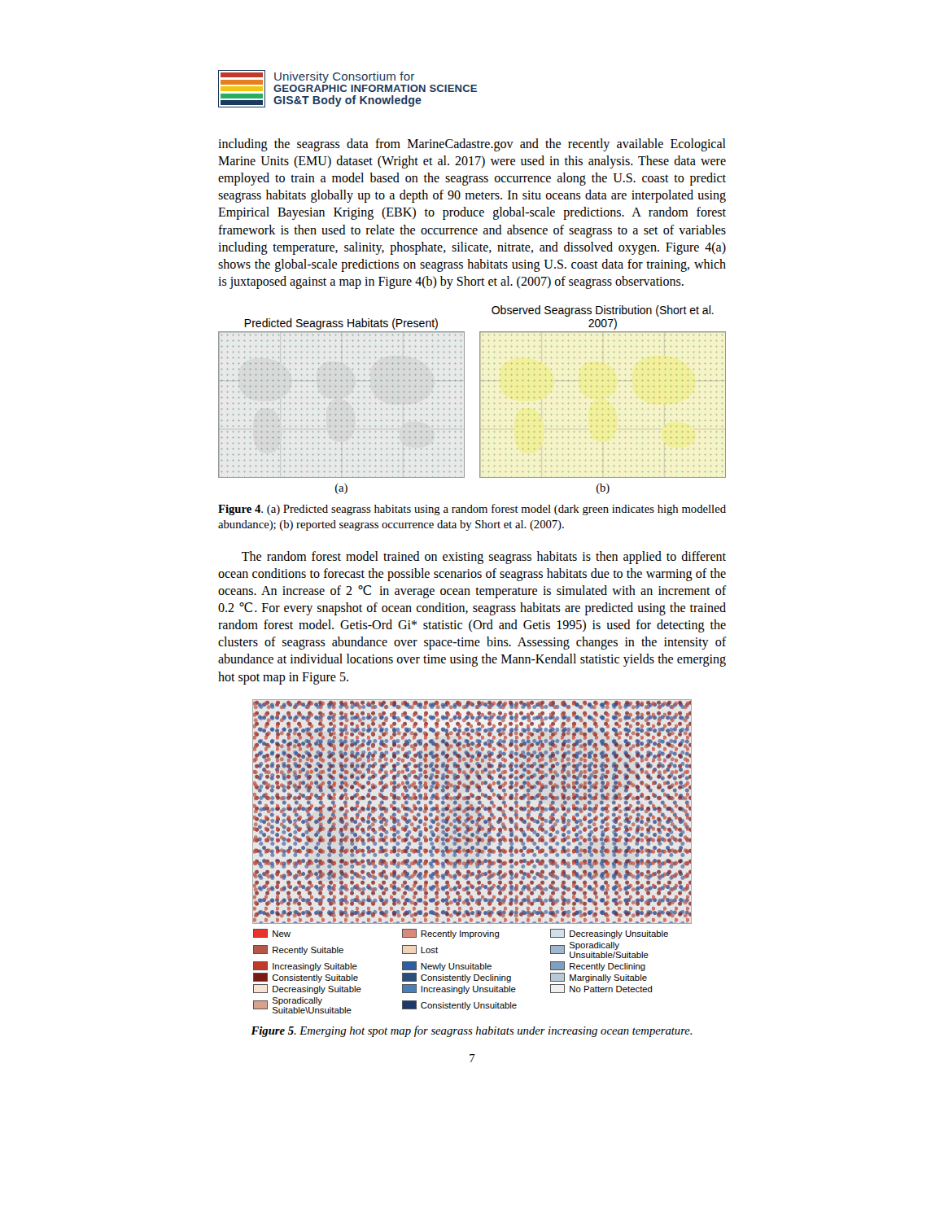University Consortium for
GEOGRAPHIC INFORMATION SCIENCE
GIS&T Body of Knowledge
including the seagrass data from MarineCadastre.gov and the recently available Ecological Marine Units (EMU) dataset (Wright et al. 2017) were used in this analysis. These data were employed to train a model based on the seagrass occurrence along the U.S. coast to predict seagrass habitats globally up to a depth of 90 meters. In situ oceans data are interpolated using Empirical Bayesian Kriging (EBK) to produce global-scale predictions. A random forest framework is then used to relate the occurrence and absence of seagrass to a set of variables including temperature, salinity, phosphate, silicate, nitrate, and dissolved oxygen. Figure 4(a) shows the global-scale predictions on seagrass habitats using U.S. coast data for training, which is juxtaposed against a map in Figure 4(b) by Short et al. (2007) of seagrass observations.
Predicted Seagrass Habitats (Present)
(a)
Observed Seagrass Distribution (Short et al. 2007)
(b)
Figure 4. (a) Predicted seagrass habitats using a random forest model (dark green indicates high modelled abundance); (b) reported seagrass occurrence data by Short et al. (2007).
The random forest model trained on existing seagrass habitats is then applied to different ocean conditions to forecast the possible scenarios of seagrass habitats due to the warming of the oceans. An increase of 2 ℃ in average ocean temperature is simulated with an increment of 0.2 ℃. For every snapshot of ocean condition, seagrass habitats are predicted using the trained random forest model. Getis-Ord Gi* statistic (Ord and Getis 1995) is used for detecting the clusters of seagrass abundance over space-time bins. Assessing changes in the intensity of abundance at individual locations over time using the Mann-Kendall statistic yields the emerging hot spot map in Figure 5.
New
Recently Improving
Decreasingly Unsuitable
Recently Suitable
Lost
Sporadically Unsuitable/Suitable
Increasingly Suitable
Newly Unsuitable
Recently Declining
Consistently Suitable
Consistently Declining
Marginally Suitable
Decreasingly Suitable
Increasingly Unsuitable
No Pattern Detected
Sporadically Suitable\Unsuitable
Consistently Unsuitable
Figure 5. Emerging hot spot map for seagrass habitats under increasing ocean temperature.
7